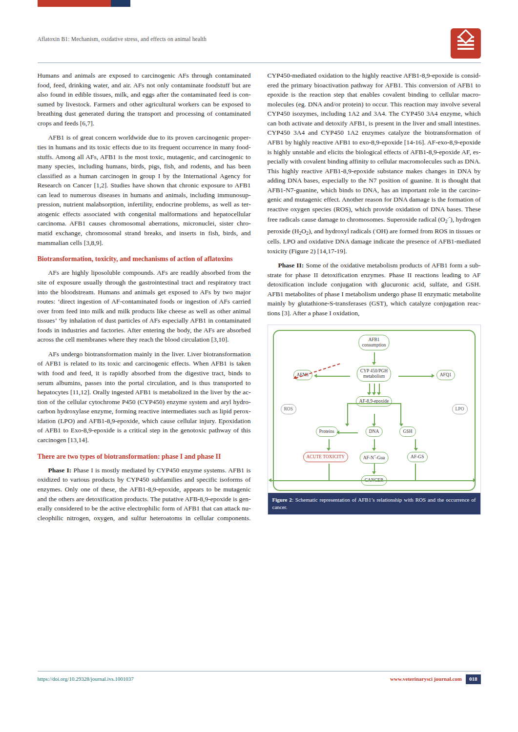Aflatoxin B1: Mechanism, oxidative stress, and effects on animal health
Humans and animals are exposed to carcinogenic AFs through contaminated food, feed, drinking water, and air. AFs not only contaminate foodstuff but are also found in edible tissues, milk, and eggs after the contaminated feed is consumed by livestock. Farmers and other agricultural workers can be exposed to breathing dust generated during the transport and processing of contaminated crops and feeds [6,7].
AFB1 is of great concern worldwide due to its proven carcinogenic properties in humans and its toxic effects due to its frequent occurrence in many foodstuffs. Among all AFs, AFB1 is the most toxic, mutagenic, and carcinogenic to many species, including humans, birds, pigs, fish, and rodents, and has been classified as a human carcinogen in group I by the International Agency for Research on Cancer [1,2]. Studies have shown that chronic exposure to AFB1 can lead to numerous diseases in humans and animals, including immunosuppression, nutrient malabsorption, infertility, endocrine problems, as well as teratogenic effects associated with congenital malformations and hepatocellular carcinoma. AFB1 causes chromosomal aberrations, micronuclei, sister chromatid exchange, chromosomal strand breaks, and inserts in fish, birds, and mammalian cells [3,8,9].
Biotransformation, toxicity, and mechanisms of action of aflatoxins
AFs are highly liposoluble compounds. AFs are readily absorbed from the site of exposure usually through the gastrointestinal tract and respiratory tract into the bloodstream. Humans and animals get exposed to AFs by two major routes: ‘direct ingestion of AF-contaminated foods or ingestion of AFs carried over from feed into milk and milk products like cheese as well as other animal tissues’ ‘by inhalation of dust particles of AFs especially AFB1 in contaminated foods in industries and factories. After entering the body, the AFs are absorbed across the cell membranes where they reach the blood circulation [3,10].
AFs undergo biotransformation mainly in the liver. Liver biotransformation of AFB1 is related to its toxic and carcinogenic effects. When AFB1 is taken with food and feed, it is rapidly absorbed from the digestive tract, binds to serum albumins, passes into the portal circulation, and is thus transported to hepatocytes [11,12]. Orally ingested AFB1 is metabolized in the liver by the action of the cellular cytochrome P450 (CYP450) enzyme system and aryl hydrocarbon hydroxylase enzyme, forming reactive intermediates such as lipid peroxidation (LPO) and AFB1-8,9-epoxide, which cause cellular injury. Epoxidation of AFB1 to Exo-8,9-epoxide is a critical step in the genotoxic pathway of this carcinogen [13,14].
There are two types of biotransformation: phase I and phase II
Phase I: Phase I is mostly mediated by CYP450 enzyme systems. AFB1 is oxidized to various products by CYP450 subfamilies and specific isoforms of enzymes. Only one of these, the AFB1-8,9-epoxide, appears to be mutagenic and the others are detoxification products. The putative AFB-8,9-epoxide is generally considered to be the active electrophilic form of AFB1 that can attack nucleophilic nitrogen, oxygen, and sulfur heteroatoms in cellular components. CYP450-mediated oxidation to the highly reactive AFB1-8,9-epoxide is considered the primary bioactivation pathway for AFB1. This conversion of AFB1 to epoxide is the reaction step that enables covalent binding to cellular macromolecules (eg. DNA and/or protein) to occur. This reaction may involve several CYP450 isozymes, including 1A2 and 3A4. The CYP450 3A4 enzyme, which can both activate and detoxify AFB1, is present in the liver and small intestines. CYP450 3A4 and CYP450 1A2 enzymes catalyze the biotransformation of AFB1 by highly reactive AFB1 to exo-8,9-epoxide [14-16]. AF-exo-8,9-epoxide is highly unstable and elicits the biological effects of AFB1-8,9-epoxide AF, especially with covalent binding affinity to cellular macromolecules such as DNA. This highly reactive AFB1-8,9-epoxide substance makes changes in DNA by adding DNA bases, especially to the N7 position of guanine. It is thought that AFB1-N7-guanine, which binds to DNA, has an important role in the carcinogenic and mutagenic effect. Another reason for DNA damage is the formation of reactive oxygen species (ROS), which provide oxidation of DNA bases. These free radicals cause damage to chromosomes. Superoxide radical (O2.-), hydrogen peroxide (H2O2), and hydroxyl radicals (.OH) are formed from ROS in tissues or cells. LPO and oxidative DNA damage indicate the presence of AFB1-mediated toxicity (Figure 2) [14,17-19].
Phase II: Some of the oxidative metabolism products of AFB1 form a substrate for phase II detoxification enzymes. Phase II reactions leading to AF detoxification include conjugation with glucuronic acid, sulfate, and GSH. AFB1 metabolites of phase I metabolism undergo phase II enzymatic metabolite mainly by glutathione-S-transferases (GST), which catalyze conjugation reactions [3]. After a phase I oxidation,
AFB1
consumption
CYP 450/PGH
metabolism
AFM1
AFQ1
AF-8,9-epoxide
ROS
LPO
Proteins
GSH
DNA
ACUTE TOXICITY
AF-N7-Gua
AF-GS
CANCER
Figure 2: Schematic representation of AFB1’s relationship with ROS and the occurrence of cancer.
https://doi.org/10.29328/journal.ivs.1001037
www.veterinarysci journal.com 018